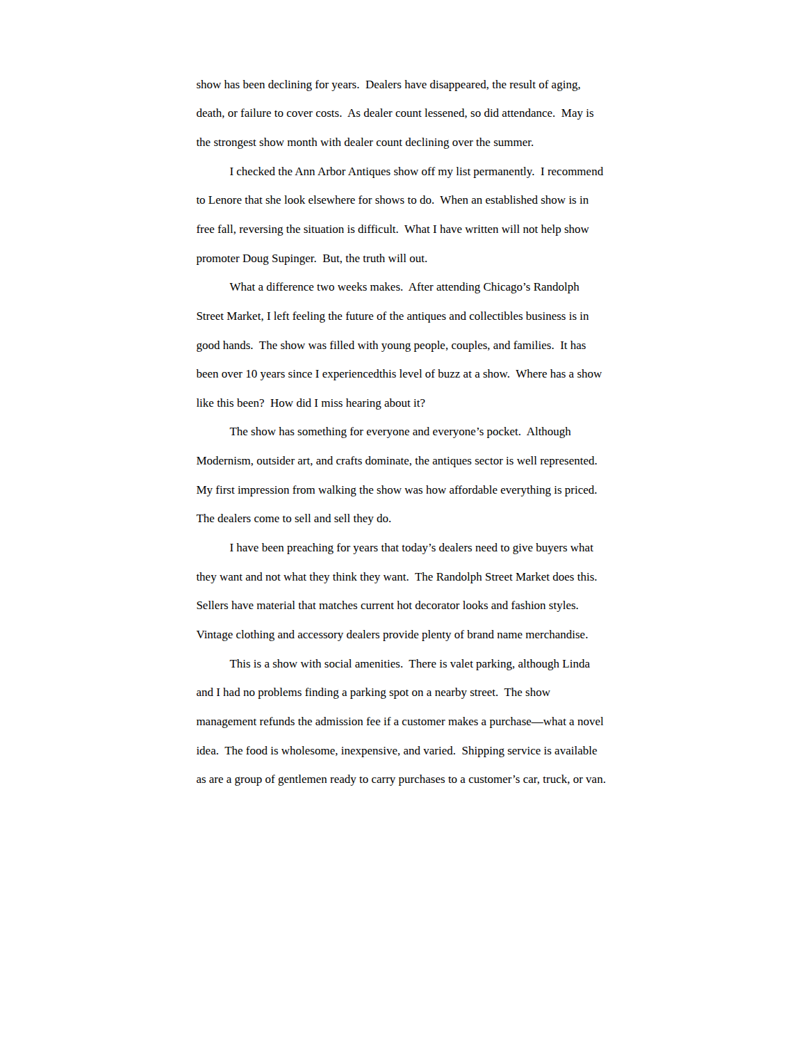show has been declining for years. Dealers have disappeared, the result of aging, death, or failure to cover costs. As dealer count lessened, so did attendance. May is the strongest show month with dealer count declining over the summer.
I checked the Ann Arbor Antiques show off my list permanently. I recommend to Lenore that she look elsewhere for shows to do. When an established show is in free fall, reversing the situation is difficult. What I have written will not help show promoter Doug Supinger. But, the truth will out.
What a difference two weeks makes. After attending Chicago’s Randolph Street Market, I left feeling the future of the antiques and collectibles business is in good hands. The show was filled with young people, couples, and families. It has been over 10 years since I experiencedthis level of buzz at a show. Where has a show like this been? How did I miss hearing about it?
The show has something for everyone and everyone’s pocket. Although Modernism, outsider art, and crafts dominate, the antiques sector is well represented. My first impression from walking the show was how affordable everything is priced. The dealers come to sell and sell they do.
I have been preaching for years that today’s dealers need to give buyers what they want and not what they think they want. The Randolph Street Market does this. Sellers have material that matches current hot decorator looks and fashion styles. Vintage clothing and accessory dealers provide plenty of brand name merchandise.
This is a show with social amenities. There is valet parking, although Linda and I had no problems finding a parking spot on a nearby street. The show management refunds the admission fee if a customer makes a purchase—what a novel idea. The food is wholesome, inexpensive, and varied. Shipping service is available as are a group of gentlemen ready to carry purchases to a customer’s car, truck, or van.